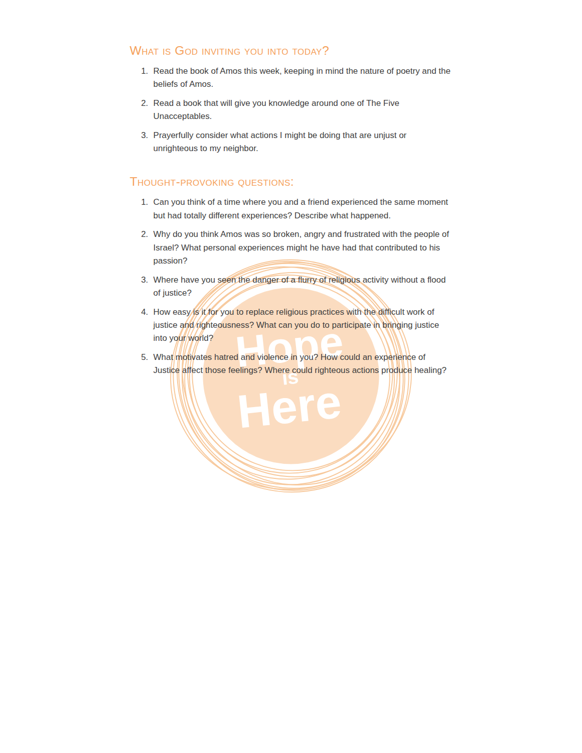What is God inviting you into today?
Read the book of Amos this week, keeping in mind the nature of poetry and the beliefs of Amos.
Read a book that will give you knowledge around one of The Five Unacceptables.
Prayerfully consider what actions I might be doing that are unjust or unrighteous to my neighbor.
Thought-provoking questions:
Can you think of a time where you and a friend experienced the same moment but had totally different experiences? Describe what happened.
Why do you think Amos was so broken, angry and frustrated with the people of Israel? What personal experiences might he have had that contributed to his passion?
Where have you seen the danger of a flurry of religious activity without a flood of justice?
How easy is it for you to replace religious practices with the difficult work of justice and righteousness? What can you do to participate in bringing justice into your world?
What motivates hatred and violence in you? How could an experience of Justice affect those feelings? Where could righteous actions produce healing?
Hope is Here